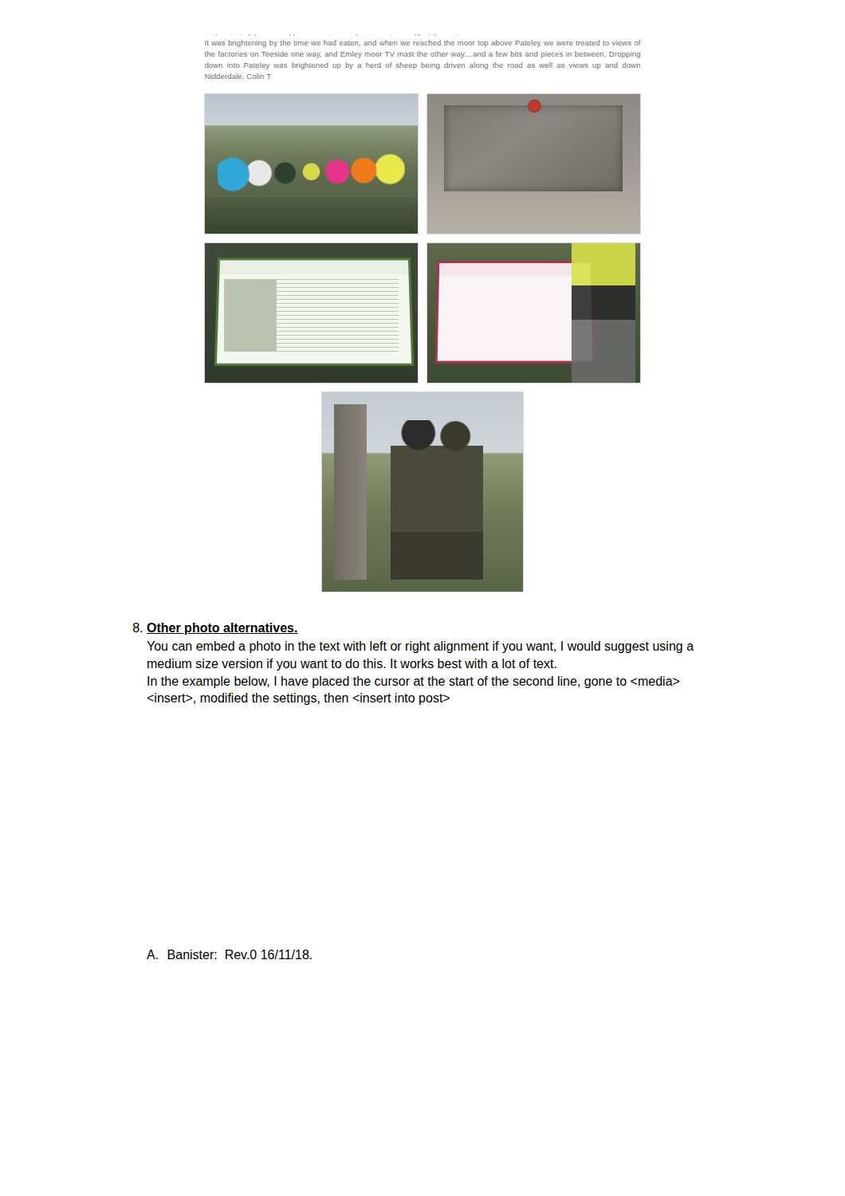to the start of the second line, gone to <media><insert>, modified the settings It was brightening by the time we had eaten, and when we reached the moor top above Pateley we were treated to views of the factories on Teeside one way, and Emley moor TV mast the other way....and a few bits and pieces in between. Dropping down into Pateley was brightened up by a herd of sheep being driven along the road as well as views up and down Nidderdale. Colin T
Other photo alternatives.
You can embed a photo in the text with left or right alignment if you want, I would suggest using a medium size version if you want to do this. It works best with a lot of text.
In the example below, I have placed the cursor at the start of the second line, gone to <media><insert>, modified the settings, then <insert into post>
A. Banister: Rev.0 16/11/18.